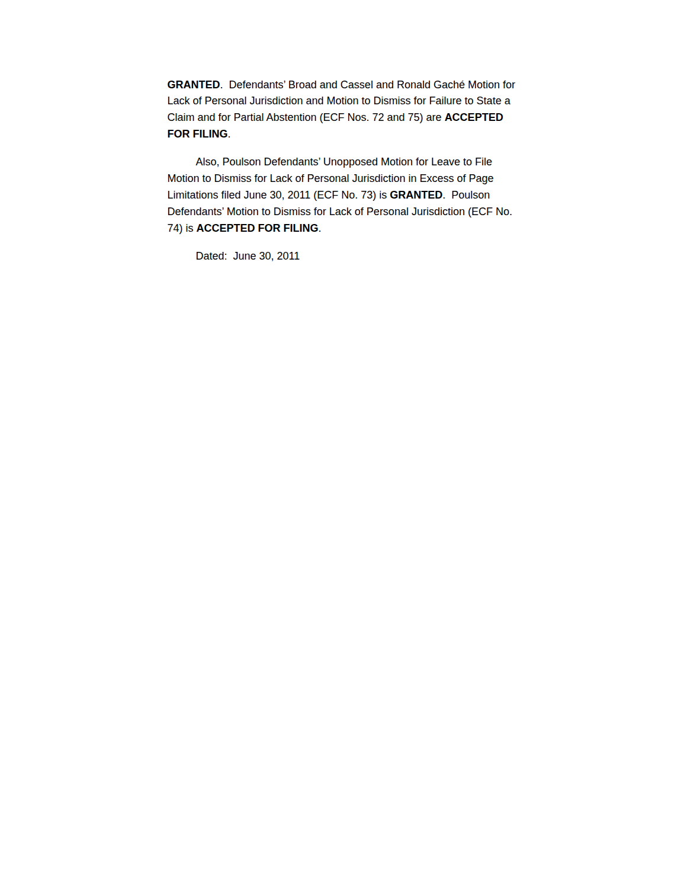GRANTED. Defendants’ Broad and Cassel and Ronald Gaché Motion for Lack of Personal Jurisdiction and Motion to Dismiss for Failure to State a Claim and for Partial Abstention (ECF Nos. 72 and 75) are ACCEPTED FOR FILING.
Also, Poulson Defendants’ Unopposed Motion for Leave to File Motion to Dismiss for Lack of Personal Jurisdiction in Excess of Page Limitations filed June 30, 2011 (ECF No. 73) is GRANTED. Poulson Defendants’ Motion to Dismiss for Lack of Personal Jurisdiction (ECF No. 74) is ACCEPTED FOR FILING.
Dated: June 30, 2011